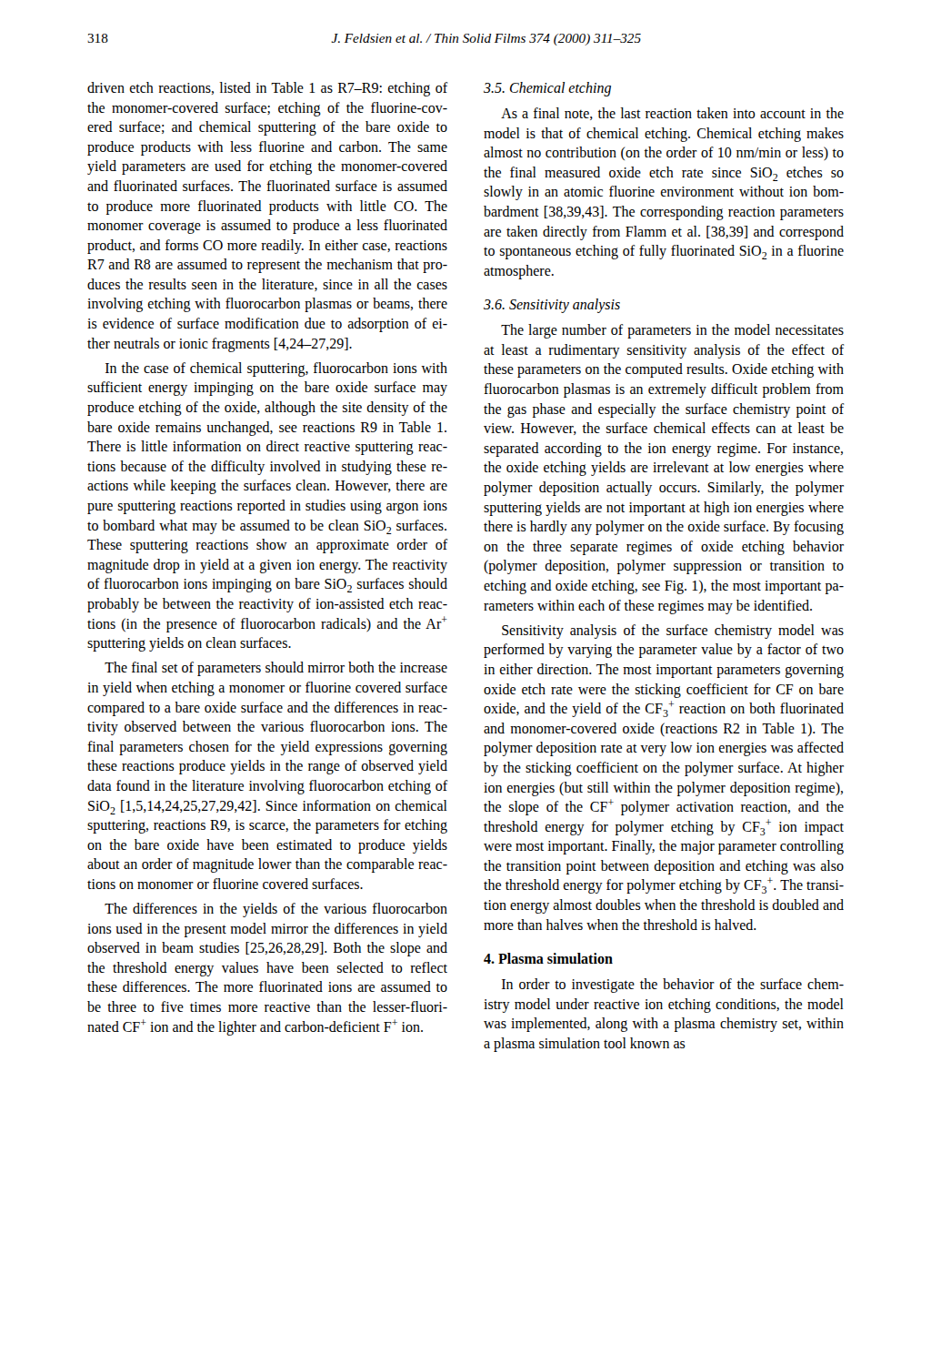318 J. Feldsien et al. / Thin Solid Films 374 (2000) 311–325
driven etch reactions, listed in Table 1 as R7–R9: etching of the monomer-covered surface; etching of the fluorine-covered surface; and chemical sputtering of the bare oxide to produce products with less fluorine and carbon. The same yield parameters are used for etching the monomer-covered and fluorinated surfaces. The fluorinated surface is assumed to produce more fluorinated products with little CO. The monomer coverage is assumed to produce a less fluorinated product, and forms CO more readily. In either case, reactions R7 and R8 are assumed to represent the mechanism that produces the results seen in the literature, since in all the cases involving etching with fluorocarbon plasmas or beams, there is evidence of surface modification due to adsorption of either neutrals or ionic fragments [4,24–27,29].
In the case of chemical sputtering, fluorocarbon ions with sufficient energy impinging on the bare oxide surface may produce etching of the oxide, although the site density of the bare oxide remains unchanged, see reactions R9 in Table 1. There is little information on direct reactive sputtering reactions because of the difficulty involved in studying these reactions while keeping the surfaces clean. However, there are pure sputtering reactions reported in studies using argon ions to bombard what may be assumed to be clean SiO2 surfaces. These sputtering reactions show an approximate order of magnitude drop in yield at a given ion energy. The reactivity of fluorocarbon ions impinging on bare SiO2 surfaces should probably be between the reactivity of ion-assisted etch reactions (in the presence of fluorocarbon radicals) and the Ar+ sputtering yields on clean surfaces.
The final set of parameters should mirror both the increase in yield when etching a monomer or fluorine covered surface compared to a bare oxide surface and the differences in reactivity observed between the various fluorocarbon ions. The final parameters chosen for the yield expressions governing these reactions produce yields in the range of observed yield data found in the literature involving fluorocarbon etching of SiO2 [1,5,14,24,25,27,29,42]. Since information on chemical sputtering, reactions R9, is scarce, the parameters for etching on the bare oxide have been estimated to produce yields about an order of magnitude lower than the comparable reactions on monomer or fluorine covered surfaces.
The differences in the yields of the various fluorocarbon ions used in the present model mirror the differences in yield observed in beam studies [25,26,28,29]. Both the slope and the threshold energy values have been selected to reflect these differences. The more fluorinated ions are assumed to be three to five times more reactive than the lesser-fluorinated CF+ ion and the lighter and carbon-deficient F+ ion.
3.5. Chemical etching
As a final note, the last reaction taken into account in the model is that of chemical etching. Chemical etching makes almost no contribution (on the order of 10 nm/min or less) to the final measured oxide etch rate since SiO2 etches so slowly in an atomic fluorine environment without ion bombardment [38,39,43]. The corresponding reaction parameters are taken directly from Flamm et al. [38,39] and correspond to spontaneous etching of fully fluorinated SiO2 in a fluorine atmosphere.
3.6. Sensitivity analysis
The large number of parameters in the model necessitates at least a rudimentary sensitivity analysis of the effect of these parameters on the computed results. Oxide etching with fluorocarbon plasmas is an extremely difficult problem from the gas phase and especially the surface chemistry point of view. However, the surface chemical effects can at least be separated according to the ion energy regime. For instance, the oxide etching yields are irrelevant at low energies where polymer deposition actually occurs. Similarly, the polymer sputtering yields are not important at high ion energies where there is hardly any polymer on the oxide surface. By focusing on the three separate regimes of oxide etching behavior (polymer deposition, polymer suppression or transition to etching and oxide etching, see Fig. 1), the most important parameters within each of these regimes may be identified.
Sensitivity analysis of the surface chemistry model was performed by varying the parameter value by a factor of two in either direction. The most important parameters governing oxide etch rate were the sticking coefficient for CF on bare oxide, and the yield of the CF3+ reaction on both fluorinated and monomer-covered oxide (reactions R2 in Table 1). The polymer deposition rate at very low ion energies was affected by the sticking coefficient on the polymer surface. At higher ion energies (but still within the polymer deposition regime), the slope of the CF+ polymer activation reaction, and the threshold energy for polymer etching by CF3+ ion impact were most important. Finally, the major parameter controlling the transition point between deposition and etching was also the threshold energy for polymer etching by CF3+. The transition energy almost doubles when the threshold is doubled and more than halves when the threshold is halved.
4. Plasma simulation
In order to investigate the behavior of the surface chemistry model under reactive ion etching conditions, the model was implemented, along with a plasma chemistry set, within a plasma simulation tool known as